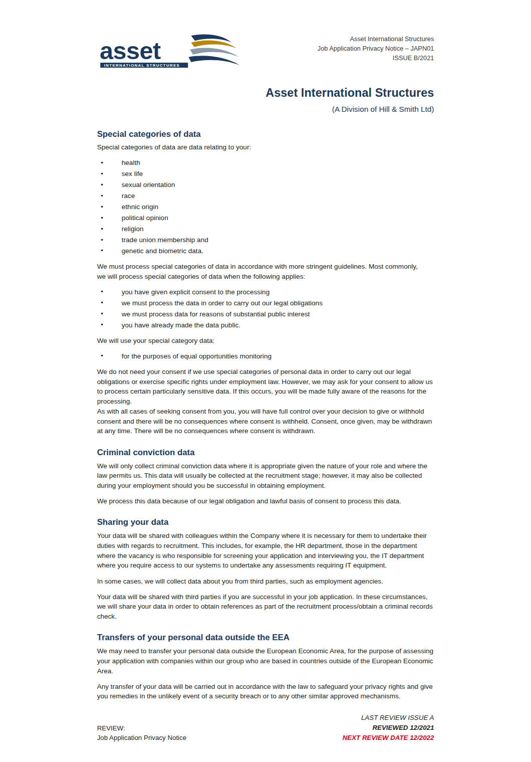asset INTERNATIONAL STRUCTURES
Asset International Structures
Job Application Privacy Notice – JAPN01
ISSUE B/2021
Asset International Structures
(A Division of Hill & Smith Ltd)
Special categories of data
Special categories of data are data relating to your:
health
sex life
sexual orientation
race
ethnic origin
political opinion
religion
trade union membership and
genetic and biometric data.
We must process special categories of data in accordance with more stringent guidelines. Most commonly,
we will process special categories of data when the following applies:
you have given explicit consent to the processing
we must process the data in order to carry out our legal obligations
we must process data for reasons of substantial public interest
you have already made the data public.
We will use your special category data:
for the purposes of equal opportunities monitoring
We do not need your consent if we use special categories of personal data in order to carry out our legal obligations or exercise specific rights under employment law. However, we may ask for your consent to allow us to process certain particularly sensitive data. If this occurs, you will be made fully aware of the reasons for the processing.
As with all cases of seeking consent from you, you will have full control over your decision to give or withhold consent and there will be no consequences where consent is withheld. Consent, once given, may be withdrawn at any time. There will be no consequences where consent is withdrawn.
Criminal conviction data
We will only collect criminal conviction data where it is appropriate given the nature of your role and where the law permits us. This data will usually be collected at the recruitment stage; however, it may also be collected during your employment should you be successful in obtaining employment.
We process this data because of our legal obligation and lawful basis of consent to process this data.
Sharing your data
Your data will be shared with colleagues within the Company where it is necessary for them to undertake their duties with regards to recruitment. This includes, for example, the HR department, those in the department where the vacancy is who responsible for screening your application and interviewing you, the IT department where you require access to our systems to undertake any assessments requiring IT equipment.
In some cases, we will collect data about you from third parties, such as employment agencies.
Your data will be shared with third parties if you are successful in your job application. In these circumstances,
we will share your data in order to obtain references as part of the recruitment process/obtain a criminal records check.
Transfers of your personal data outside the EEA
We may need to transfer your personal data outside the European Economic Area, for the purpose of assessing your application with companies within our group who are based in countries outside of the European Economic Area.
Any transfer of your data will be carried out in accordance with the law to safeguard your privacy rights and give you remedies in the unlikely event of a security breach or to any other similar approved mechanisms.
REVIEW: Job Application Privacy Notice
LAST REVIEW ISSUE A
REVIEWED 12/2021
NEXT REVIEW DATE 12/2022